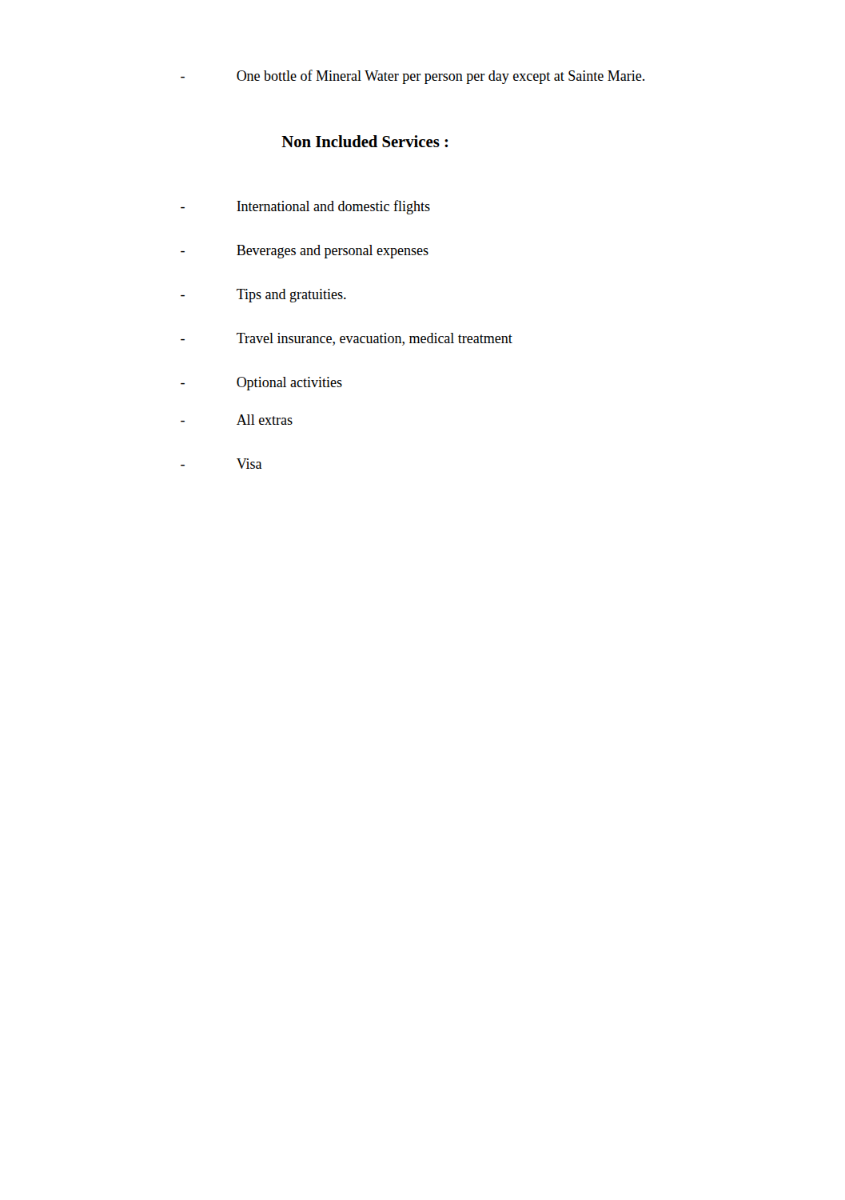- One bottle of Mineral Water per person per day except at Sainte Marie.
Non Included Services :
- International and domestic flights
- Beverages and personal expenses
- Tips and gratuities.
- Travel insurance, evacuation, medical treatment
- Optional activities
- All extras
- Visa